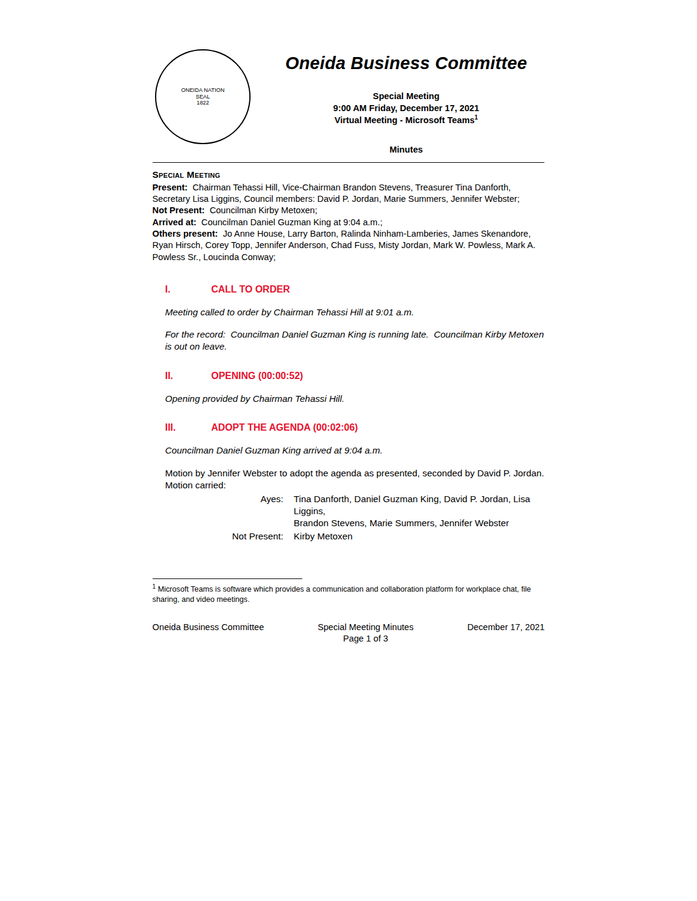ONEIDA NATION
SEAL
1822
Oneida Business Committee
Special Meeting
9:00 AM Friday, December 17, 2021
Virtual Meeting - Microsoft Teams1
Minutes
Special Meeting
Present: Chairman Tehassi Hill, Vice-Chairman Brandon Stevens, Treasurer Tina Danforth, Secretary Lisa Liggins, Council members: David P. Jordan, Marie Summers, Jennifer Webster;
Not Present: Councilman Kirby Metoxen;
Arrived at: Councilman Daniel Guzman King at 9:04 a.m.;
Others present: Jo Anne House, Larry Barton, Ralinda Ninham-Lamberies, James Skenandore, Ryan Hirsch, Corey Topp, Jennifer Anderson, Chad Fuss, Misty Jordan, Mark W. Powless, Mark A. Powless Sr., Loucinda Conway;
I. CALL TO ORDER
Meeting called to order by Chairman Tehassi Hill at 9:01 a.m.
For the record: Councilman Daniel Guzman King is running late. Councilman Kirby Metoxen is out on leave.
II. OPENING (00:00:52)
Opening provided by Chairman Tehassi Hill.
III. ADOPT THE AGENDA (00:02:06)
Councilman Daniel Guzman King arrived at 9:04 a.m.
Motion by Jennifer Webster to adopt the agenda as presented, seconded by David P. Jordan. Motion carried:
| Ayes: | Tina Danforth, Daniel Guzman King, David P. Jordan, Lisa Liggins, Brandon Stevens, Marie Summers, Jennifer Webster |
| Not Present: | Kirby Metoxen |
1 Microsoft Teams is software which provides a communication and collaboration platform for workplace chat, file sharing, and video meetings.
Oneida Business Committee
Special Meeting Minutes Page 1 of 3
December 17, 2021